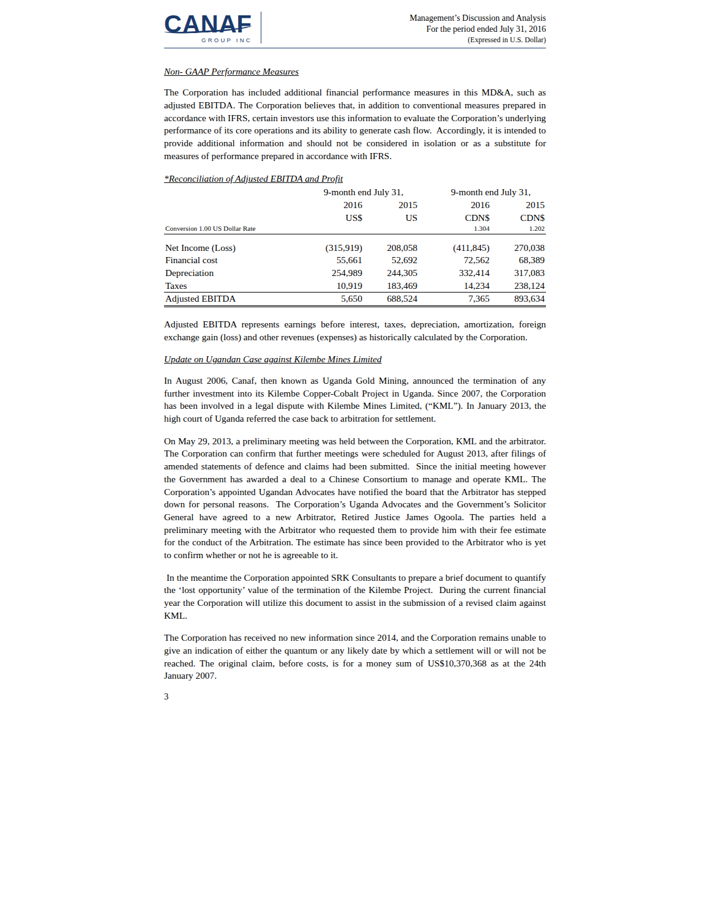CANAF
GROUP INC
Management’s Discussion and Analysis
For the period ended July 31, 2016
(Expressed in U.S. Dollar)
Non- GAAP Performance Measures
The Corporation has included additional financial performance measures in this MD&A, such as adjusted EBITDA. The Corporation believes that, in addition to conventional measures prepared in accordance with IFRS, certain investors use this information to evaluate the Corporation’s underlying performance of its core operations and its ability to generate cash flow. Accordingly, it is intended to provide additional information and should not be considered in isolation or as a substitute for measures of performance prepared in accordance with IFRS.
*Reconciliation of Adjusted EBITDA and Profit
| | 9-month end July 31, | | 9-month end July 31, |
| | 2016 | 2015 | | 2016 | 2015 |
| | US$ | US | | CDN$ | CDN$ |
| Conversion 1.00 US Dollar Rate | | | | 1.304 | 1.202 |
| Net Income (Loss) | (315,919) | 208,058 | | (411,845) | 270,038 |
| Financial cost | 55,661 | 52,692 | | 72,562 | 68,389 |
| Depreciation | 254,989 | 244,305 | | 332,414 | 317,083 |
| Taxes | 10,919 | 183,469 | | 14,234 | 238,124 |
| Adjusted EBITDA | 5,650 | 688,524 | | 7,365 | 893,634 |
Adjusted EBITDA represents earnings before interest, taxes, depreciation, amortization, foreign exchange gain (loss) and other revenues (expenses) as historically calculated by the Corporation.
Update on Ugandan Case against Kilembe Mines Limited
In August 2006, Canaf, then known as Uganda Gold Mining, announced the termination of any further investment into its Kilembe Copper-Cobalt Project in Uganda. Since 2007, the Corporation has been involved in a legal dispute with Kilembe Mines Limited, (“KML”). In January 2013, the high court of Uganda referred the case back to arbitration for settlement.
On May 29, 2013, a preliminary meeting was held between the Corporation, KML and the arbitrator. The Corporation can confirm that further meetings were scheduled for August 2013, after filings of amended statements of defence and claims had been submitted. Since the initial meeting however the Government has awarded a deal to a Chinese Consortium to manage and operate KML. The Corporation’s appointed Ugandan Advocates have notified the board that the Arbitrator has stepped down for personal reasons. The Corporation’s Uganda Advocates and the Government’s Solicitor General have agreed to a new Arbitrator, Retired Justice James Ogoola. The parties held a preliminary meeting with the Arbitrator who requested them to provide him with their fee estimate for the conduct of the Arbitration. The estimate has since been provided to the Arbitrator who is yet to confirm whether or not he is agreeable to it.
In the meantime the Corporation appointed SRK Consultants to prepare a brief document to quantify the ‘lost opportunity’ value of the termination of the Kilembe Project. During the current financial year the Corporation will utilize this document to assist in the submission of a revised claim against KML.
The Corporation has received no new information since 2014, and the Corporation remains unable to give an indication of either the quantum or any likely date by which a settlement will or will not be reached. The original claim, before costs, is for a money sum of US$10,370,368 as at the 24th January 2007.
3